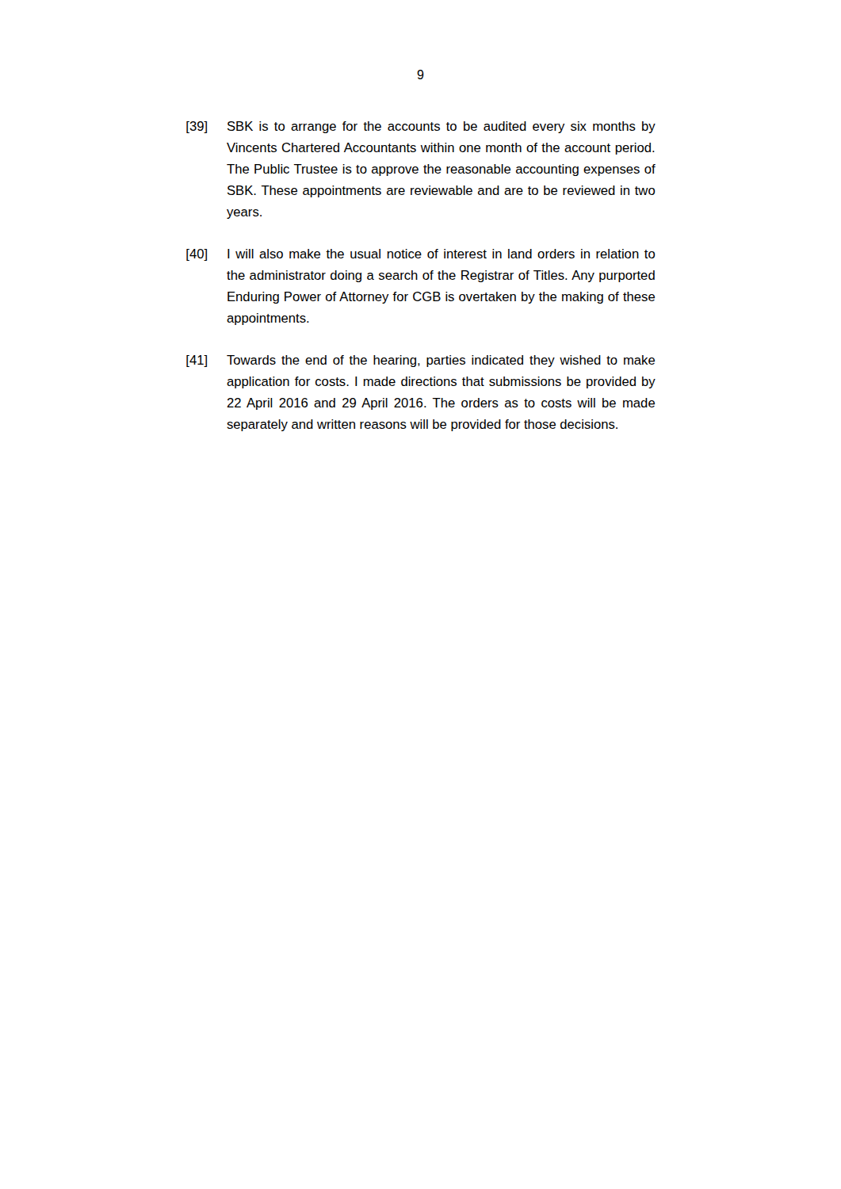9
[39] SBK is to arrange for the accounts to be audited every six months by Vincents Chartered Accountants within one month of the account period. The Public Trustee is to approve the reasonable accounting expenses of SBK. These appointments are reviewable and are to be reviewed in two years.
[40] I will also make the usual notice of interest in land orders in relation to the administrator doing a search of the Registrar of Titles. Any purported Enduring Power of Attorney for CGB is overtaken by the making of these appointments.
[41] Towards the end of the hearing, parties indicated they wished to make application for costs. I made directions that submissions be provided by 22 April 2016 and 29 April 2016. The orders as to costs will be made separately and written reasons will be provided for those decisions.